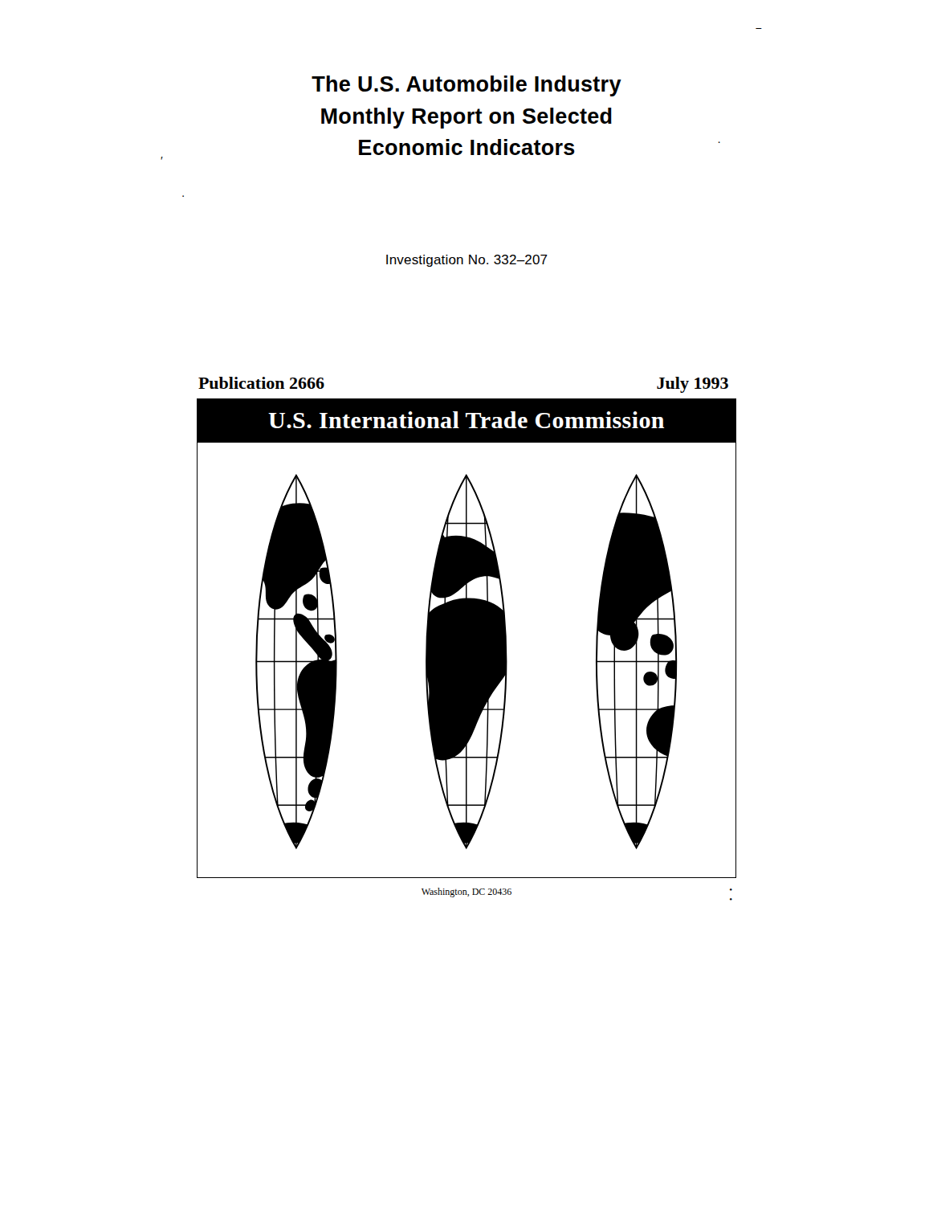−
′
·
·
The U.S. Automobile Industry
Monthly Report on Selected
Economic Indicators
Investigation No. 332–207
Publication 2666 July 1993
U.S. International Trade Commission
Washington, DC 20436
•
•